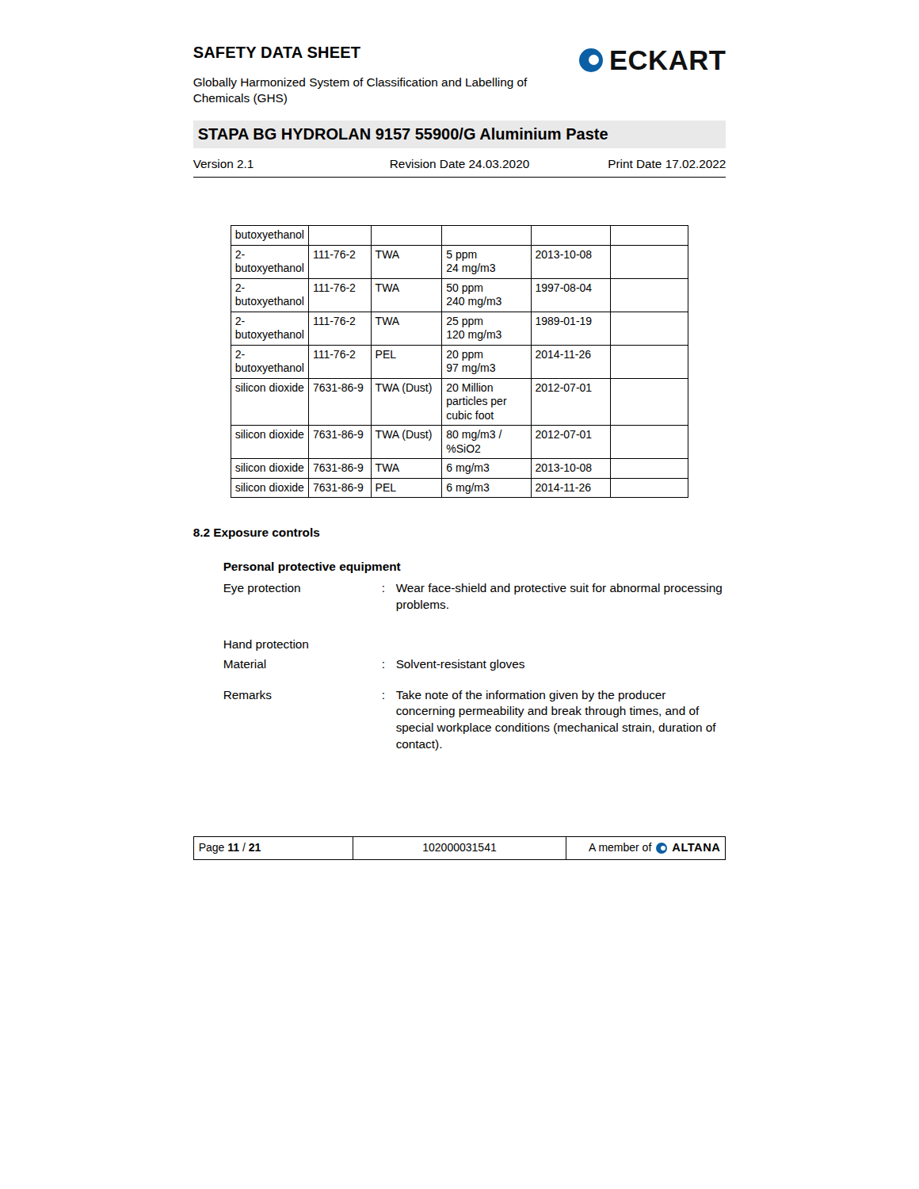SAFETY DATA SHEET
Globally Harmonized System of Classification and Labelling of
Chemicals (GHS)
ECKART
STAPA BG HYDROLAN 9157 55900/G Aluminium Paste
Version 2.1
Revision Date 24.03.2020
Print Date 17.02.2022
| butoxyethanol | | | | | |
| 2-butoxyethanol | 111-76-2 | TWA | 5 ppm 24 mg/m3 | 2013-10-08 | |
| 2-butoxyethanol | 111-76-2 | TWA | 50 ppm 240 mg/m3 | 1997-08-04 | |
| 2-butoxyethanol | 111-76-2 | TWA | 25 ppm 120 mg/m3 | 1989-01-19 | |
| 2-butoxyethanol | 111-76-2 | PEL | 20 ppm 97 mg/m3 | 2014-11-26 | |
| silicon dioxide | 7631-86-9 | TWA (Dust) | 20 Million particles per cubic foot | 2012-07-01 | |
| silicon dioxide | 7631-86-9 | TWA (Dust) | 80 mg/m3 / %SiO2 | 2012-07-01 | |
| silicon dioxide | 7631-86-9 | TWA | 6 mg/m3 | 2013-10-08 | |
| silicon dioxide | 7631-86-9 | PEL | 6 mg/m3 | 2014-11-26 | |
8.2 Exposure controls
Personal protective equipment
Eye protection
:
Wear face-shield and protective suit for abnormal processing problems.
Hand protection
Material
:
Solvent-resistant gloves
Remarks
:
Take note of the information given by the producer concerning permeability and break through times, and of special workplace conditions (mechanical strain, duration of contact).
| Page 11 / 21 | 102000031541 | A member of ALTANA |